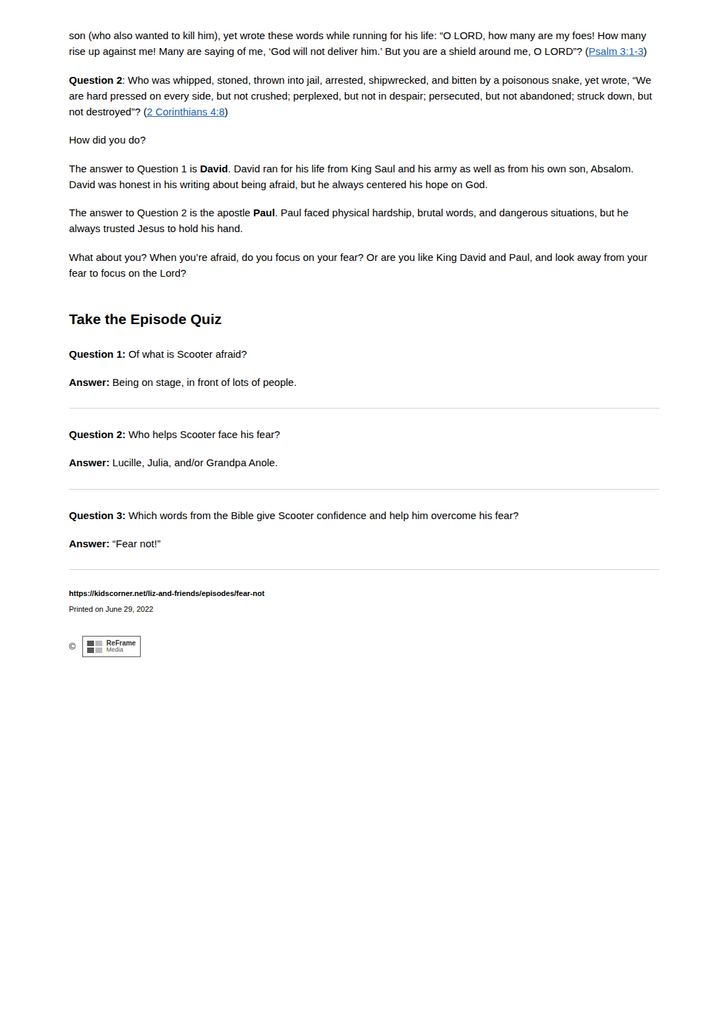son (who also wanted to kill him), yet wrote these words while running for his life: “O LORD, how many are my foes! How many rise up against me! Many are saying of me, ‘God will not deliver him.’ But you are a shield around me, O LORD”? (Psalm 3:1-3)
Question 2: Who was whipped, stoned, thrown into jail, arrested, shipwrecked, and bitten by a poisonous snake, yet wrote, “We are hard pressed on every side, but not crushed; perplexed, but not in despair; persecuted, but not abandoned; struck down, but not destroyed”? (2 Corinthians 4:8)
How did you do?
The answer to Question 1 is David. David ran for his life from King Saul and his army as well as from his own son, Absalom. David was honest in his writing about being afraid, but he always centered his hope on God.
The answer to Question 2 is the apostle Paul. Paul faced physical hardship, brutal words, and dangerous situations, but he always trusted Jesus to hold his hand.
What about you? When you’re afraid, do you focus on your fear? Or are you like King David and Paul, and look away from your fear to focus on the Lord?
Take the Episode Quiz
Question 1: Of what is Scooter afraid?
Answer: Being on stage, in front of lots of people.
Question 2: Who helps Scooter face his fear?
Answer: Lucille, Julia, and/or Grandpa Anole.
Question 3: Which words from the Bible give Scooter confidence and help him overcome his fear?
Answer: “Fear not!”
https://kidscorner.net/liz-and-friends/episodes/fear-not
Printed on June 29, 2022
© ReFrame Media